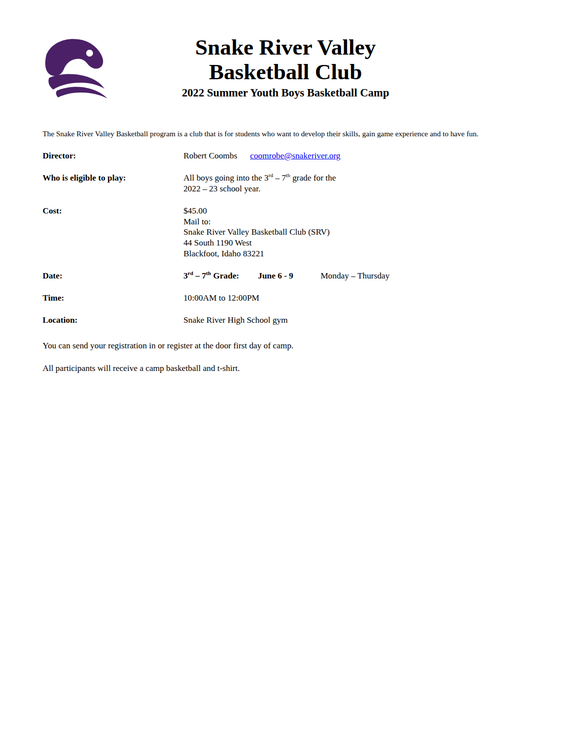Snake River Valley
Basketball Club
2022 Summer Youth Boys Basketball Camp
The Snake River Valley Basketball program is a club that is for students who want to develop their skills, gain game experience and to have fun.
| Director: | Robert Coombs coomrobe@snakeriver.org |
| Who is eligible to play: | All boys going into the 3 rd – 7 th grade for the 2022 – 23 school year. |
| Cost: | $45.00 Mail to: Snake River Valley Basketball Club (SRV) 44 South 1190 West Blackfoot, Idaho 83221 |
| Date: | 3 rd – 7 th Grade: June 6 - 9 Monday – Thursday |
| Time: | 10:00AM to 12:00PM |
| Location: | Snake River High School gym |
You can send your registration in or register at the door first day of camp.
All participants will receive a camp basketball and t-shirt.